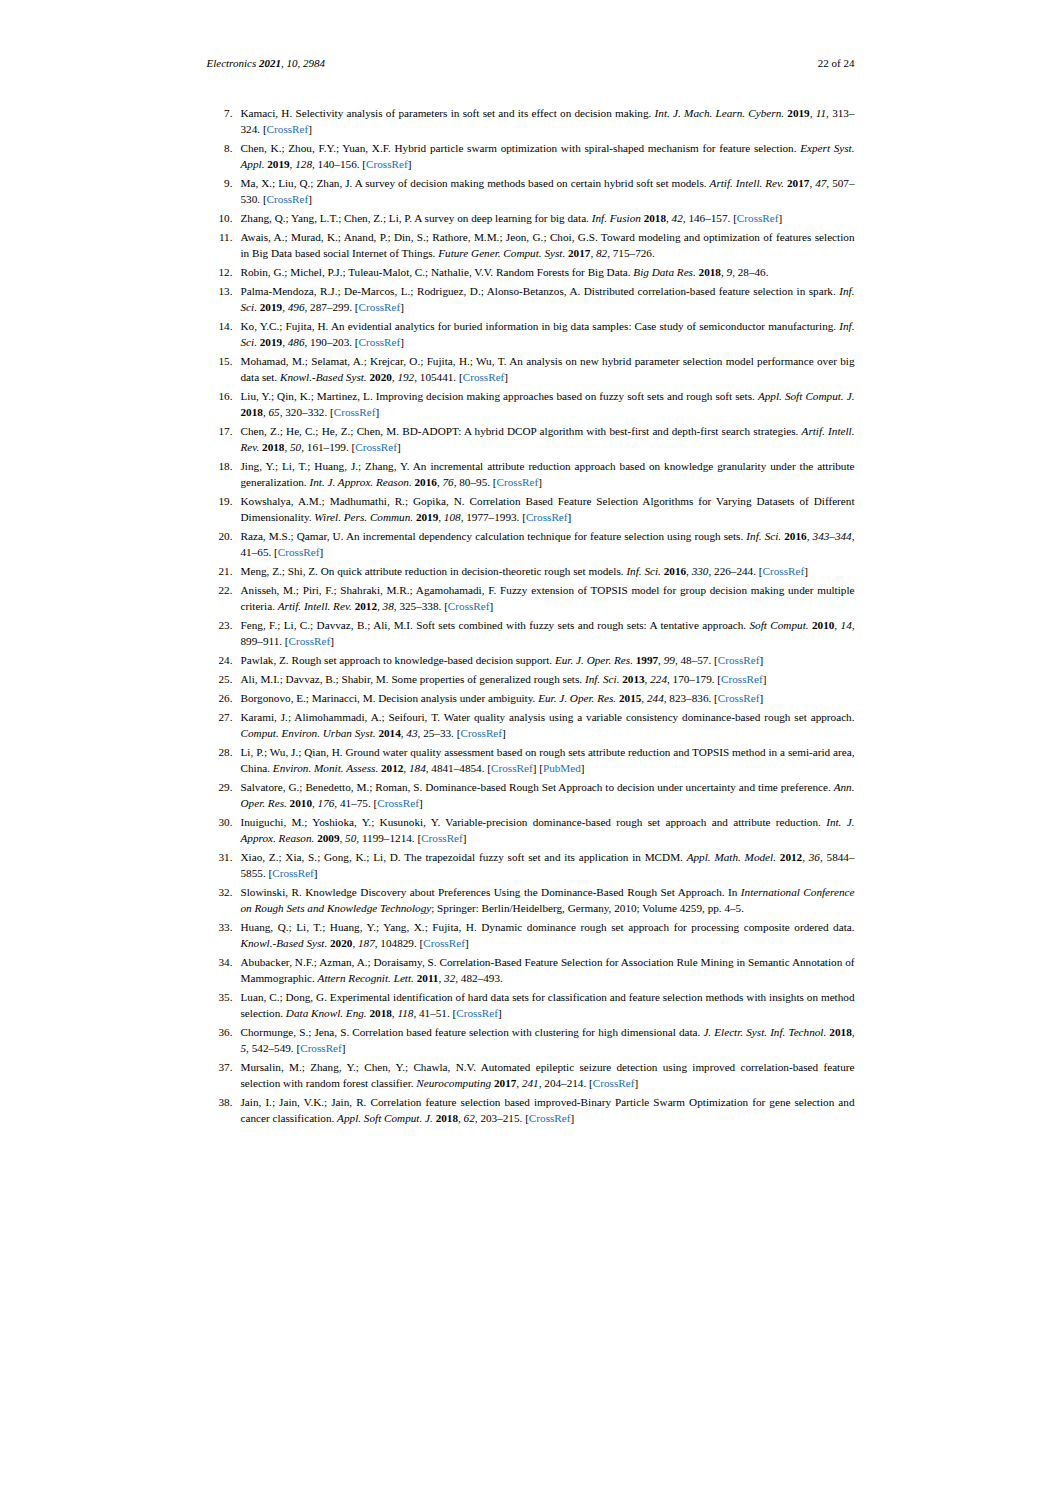Electronics 2021, 10, 2984
22 of 24
Kamaci, H. Selectivity analysis of parameters in soft set and its effect on decision making. Int. J. Mach. Learn. Cybern. 2019, 11, 313–324. [CrossRef]
Chen, K.; Zhou, F.Y.; Yuan, X.F. Hybrid particle swarm optimization with spiral-shaped mechanism for feature selection. Expert Syst. Appl. 2019, 128, 140–156. [CrossRef]
Ma, X.; Liu, Q.; Zhan, J. A survey of decision making methods based on certain hybrid soft set models. Artif. Intell. Rev. 2017, 47, 507–530. [CrossRef]
Zhang, Q.; Yang, L.T.; Chen, Z.; Li, P. A survey on deep learning for big data. Inf. Fusion 2018, 42, 146–157. [CrossRef]
Awais, A.; Murad, K.; Anand, P.; Din, S.; Rathore, M.M.; Jeon, G.; Choi, G.S. Toward modeling and optimization of features selection in Big Data based social Internet of Things. Future Gener. Comput. Syst. 2017, 82, 715–726.
Robin, G.; Michel, P.J.; Tuleau-Malot, C.; Nathalie, V.V. Random Forests for Big Data. Big Data Res. 2018, 9, 28–46.
Palma-Mendoza, R.J.; De-Marcos, L.; Rodriguez, D.; Alonso-Betanzos, A. Distributed correlation-based feature selection in spark. Inf. Sci. 2019, 496, 287–299. [CrossRef]
Ko, Y.C.; Fujita, H. An evidential analytics for buried information in big data samples: Case study of semiconductor manufacturing. Inf. Sci. 2019, 486, 190–203. [CrossRef]
Mohamad, M.; Selamat, A.; Krejcar, O.; Fujita, H.; Wu, T. An analysis on new hybrid parameter selection model performance over big data set. Knowl.-Based Syst. 2020, 192, 105441. [CrossRef]
Liu, Y.; Qin, K.; Martinez, L. Improving decision making approaches based on fuzzy soft sets and rough soft sets. Appl. Soft Comput. J. 2018, 65, 320–332. [CrossRef]
Chen, Z.; He, C.; He, Z.; Chen, M. BD-ADOPT: A hybrid DCOP algorithm with best-first and depth-first search strategies. Artif. Intell. Rev. 2018, 50, 161–199. [CrossRef]
Jing, Y.; Li, T.; Huang, J.; Zhang, Y. An incremental attribute reduction approach based on knowledge granularity under the attribute generalization. Int. J. Approx. Reason. 2016, 76, 80–95. [CrossRef]
Kowshalya, A.M.; Madhumathi, R.; Gopika, N. Correlation Based Feature Selection Algorithms for Varying Datasets of Different Dimensionality. Wirel. Pers. Commun. 2019, 108, 1977–1993. [CrossRef]
Raza, M.S.; Qamar, U. An incremental dependency calculation technique for feature selection using rough sets. Inf. Sci. 2016, 343–344, 41–65. [CrossRef]
Meng, Z.; Shi, Z. On quick attribute reduction in decision-theoretic rough set models. Inf. Sci. 2016, 330, 226–244. [CrossRef]
Anisseh, M.; Piri, F.; Shahraki, M.R.; Agamohamadi, F. Fuzzy extension of TOPSIS model for group decision making under multiple criteria. Artif. Intell. Rev. 2012, 38, 325–338. [CrossRef]
Feng, F.; Li, C.; Davvaz, B.; Ali, M.I. Soft sets combined with fuzzy sets and rough sets: A tentative approach. Soft Comput. 2010, 14, 899–911. [CrossRef]
Pawlak, Z. Rough set approach to knowledge-based decision support. Eur. J. Oper. Res. 1997, 99, 48–57. [CrossRef]
Ali, M.I.; Davvaz, B.; Shabir, M. Some properties of generalized rough sets. Inf. Sci. 2013, 224, 170–179. [CrossRef]
Borgonovo, E.; Marinacci, M. Decision analysis under ambiguity. Eur. J. Oper. Res. 2015, 244, 823–836. [CrossRef]
Karami, J.; Alimohammadi, A.; Seifouri, T. Water quality analysis using a variable consistency dominance-based rough set approach. Comput. Environ. Urban Syst. 2014, 43, 25–33. [CrossRef]
Li, P.; Wu, J.; Qian, H. Ground water quality assessment based on rough sets attribute reduction and TOPSIS method in a semi-arid area, China. Environ. Monit. Assess. 2012, 184, 4841–4854. [CrossRef] [PubMed]
Salvatore, G.; Benedetto, M.; Roman, S. Dominance-based Rough Set Approach to decision under uncertainty and time preference. Ann. Oper. Res. 2010, 176, 41–75. [CrossRef]
Inuiguchi, M.; Yoshioka, Y.; Kusunoki, Y. Variable-precision dominance-based rough set approach and attribute reduction. Int. J. Approx. Reason. 2009, 50, 1199–1214. [CrossRef]
Xiao, Z.; Xia, S.; Gong, K.; Li, D. The trapezoidal fuzzy soft set and its application in MCDM. Appl. Math. Model. 2012, 36, 5844–5855. [CrossRef]
Slowinski, R. Knowledge Discovery about Preferences Using the Dominance-Based Rough Set Approach. In International Conference on Rough Sets and Knowledge Technology; Springer: Berlin/Heidelberg, Germany, 2010; Volume 4259, pp. 4–5.
Huang, Q.; Li, T.; Huang, Y.; Yang, X.; Fujita, H. Dynamic dominance rough set approach for processing composite ordered data. Knowl.-Based Syst. 2020, 187, 104829. [CrossRef]
Abubacker, N.F.; Azman, A.; Doraisamy, S. Correlation-Based Feature Selection for Association Rule Mining in Semantic Annotation of Mammographic. Attern Recognit. Lett. 2011, 32, 482–493.
Luan, C.; Dong, G. Experimental identification of hard data sets for classification and feature selection methods with insights on method selection. Data Knowl. Eng. 2018, 118, 41–51. [CrossRef]
Chormunge, S.; Jena, S. Correlation based feature selection with clustering for high dimensional data. J. Electr. Syst. Inf. Technol. 2018, 5, 542–549. [CrossRef]
Mursalin, M.; Zhang, Y.; Chen, Y.; Chawla, N.V. Automated epileptic seizure detection using improved correlation-based feature selection with random forest classifier. Neurocomputing 2017, 241, 204–214. [CrossRef]
Jain, I.; Jain, V.K.; Jain, R. Correlation feature selection based improved-Binary Particle Swarm Optimization for gene selection and cancer classification. Appl. Soft Comput. J. 2018, 62, 203–215. [CrossRef]